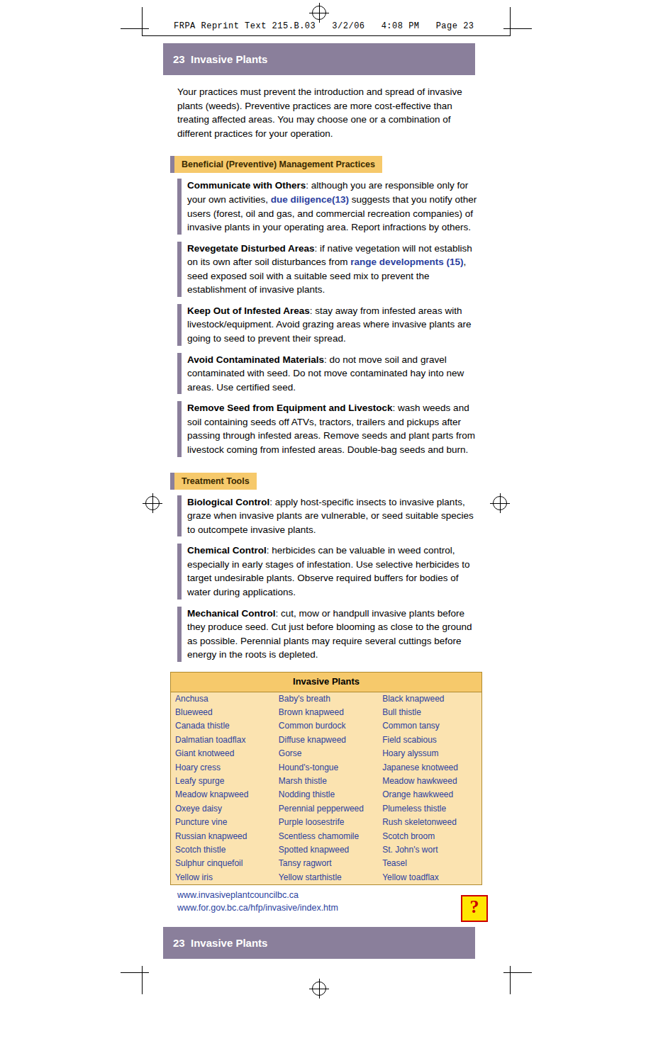FRPA Reprint Text 215.B.03 3/2/06 4:08 PM Page 23
23 Invasive Plants
Your practices must prevent the introduction and spread of invasive plants (weeds). Preventive practices are more cost-effective than treating affected areas. You may choose one or a combination of different practices for your operation.
Beneficial (Preventive) Management Practices
Communicate with Others: although you are responsible only for your own activities, due diligence(13) suggests that you notify other users (forest, oil and gas, and commercial recreation companies) of invasive plants in your operating area. Report infractions by others.
Revegetate Disturbed Areas: if native vegetation will not establish on its own after soil disturbances from range developments (15), seed exposed soil with a suitable seed mix to prevent the establishment of invasive plants.
Keep Out of Infested Areas: stay away from infested areas with livestock/equipment. Avoid grazing areas where invasive plants are going to seed to prevent their spread.
Avoid Contaminated Materials: do not move soil and gravel contaminated with seed. Do not move contaminated hay into new areas. Use certified seed.
Remove Seed from Equipment and Livestock: wash weeds and soil containing seeds off ATVs, tractors, trailers and pickups after passing through infested areas. Remove seeds and plant parts from livestock coming from infested areas. Double-bag seeds and burn.
Treatment Tools
Biological Control: apply host-specific insects to invasive plants, graze when invasive plants are vulnerable, or seed suitable species to outcompete invasive plants.
Chemical Control: herbicides can be valuable in weed control, especially in early stages of infestation. Use selective herbicides to target undesirable plants. Observe required buffers for bodies of water during applications.
Mechanical Control: cut, mow or handpull invasive plants before they produce seed. Cut just before blooming as close to the ground as possible. Perennial plants may require several cuttings before energy in the roots is depleted.
Invasive Plants
| Anchusa | Baby's breath | Black knapweed |
| Blueweed | Brown knapweed | Bull thistle |
| Canada thistle | Common burdock | Common tansy |
| Dalmatian toadflax | Diffuse knapweed | Field scabious |
| Giant knotweed | Gorse | Hoary alyssum |
| Hoary cress | Hound's-tongue | Japanese knotweed |
| Leafy spurge | Marsh thistle | Meadow hawkweed |
| Meadow knapweed | Nodding thistle | Orange hawkweed |
| Oxeye daisy | Perennial pepperweed | Plumeless thistle |
| Puncture vine | Purple loosestrife | Rush skeletonweed |
| Russian knapweed | Scentless chamomile | Scotch broom |
| Scotch thistle | Spotted knapweed | St. John's wort |
| Sulphur cinquefoil | Tansy ragwort | Teasel |
| Yellow iris | Yellow starthistle | Yellow toadflax |
www.invasiveplantcouncilbc.ca
www.for.gov.bc.ca/hfp/invasive/index.htm
?
23 Invasive Plants